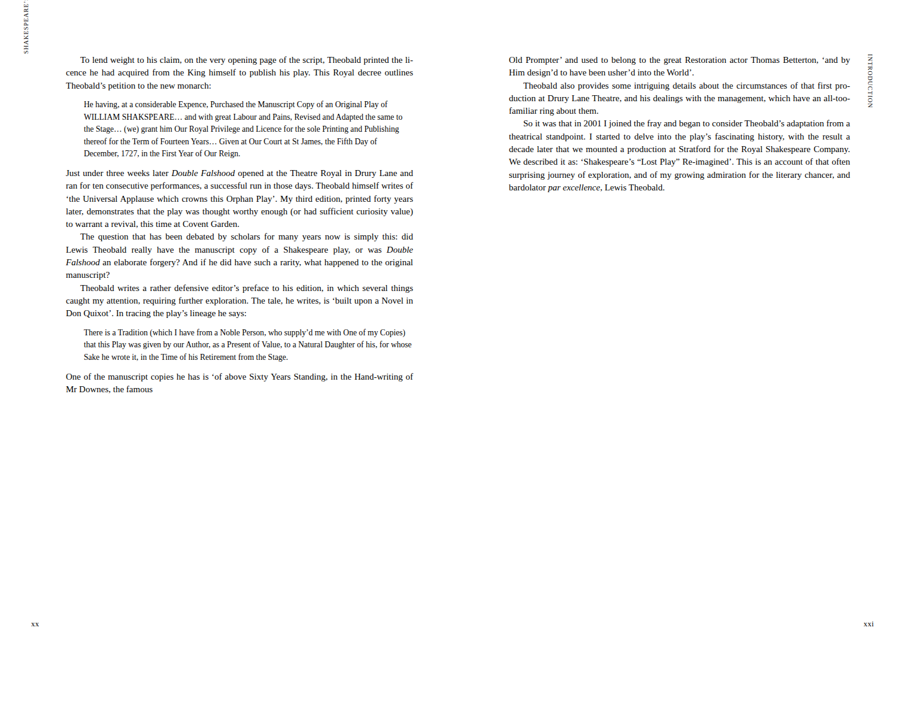Shakespeare’s Lost Play
To lend weight to his claim, on the very opening page of the script, Theobald printed the licence he had acquired from the King himself to publish his play. This Royal decree outlines Theobald’s petition to the new monarch:
He having, at a considerable Expence, Purchased the Manuscript Copy of an Original Play of WILLIAM SHAKSPEARE… and with great Labour and Pains, Revised and Adapted the same to the Stage… (we) grant him Our Royal Privilege and Licence for the sole Printing and Publishing thereof for the Term of Fourteen Years… Given at Our Court at St James, the Fifth Day of December, 1727, in the First Year of Our Reign.
Just under three weeks later Double Falshood opened at the Theatre Royal in Drury Lane and ran for ten consecutive performances, a successful run in those days. Theobald himself writes of ‘the Universal Applause which crowns this Orphan Play’. My third edition, printed forty years later, demonstrates that the play was thought worthy enough (or had sufficient curiosity value) to warrant a revival, this time at Covent Garden.
The question that has been debated by scholars for many years now is simply this: did Lewis Theobald really have the manuscript copy of a Shakespeare play, or was Double Falshood an elaborate forgery? And if he did have such a rarity, what happened to the original manuscript?
Theobald writes a rather defensive editor’s preface to his edition, in which several things caught my attention, requiring further exploration. The tale, he writes, is ‘built upon a Novel in Don Quixot’. In tracing the play’s lineage he says:
There is a Tradition (which I have from a Noble Person, who supply’d me with One of my Copies) that this Play was given by our Author, as a Present of Value, to a Natural Daughter of his, for whose Sake he wrote it, in the Time of his Retirement from the Stage.
One of the manuscript copies he has is ‘of above Sixty Years Standing, in the Hand-writing of Mr Downes, the famous
xx
Introduction
Old Prompter’ and used to belong to the great Restoration actor Thomas Betterton, ‘and by Him design’d to have been usher’d into the World’.
Theobald also provides some intriguing details about the circumstances of that first production at Drury Lane Theatre, and his dealings with the management, which have an all-too-familiar ring about them.
So it was that in 2001 I joined the fray and began to consider Theobald’s adaptation from a theatrical standpoint. I started to delve into the play’s fascinating history, with the result a decade later that we mounted a production at Stratford for the Royal Shakespeare Company. We described it as: ‘Shakespeare’s “Lost Play” Re-imagined’. This is an account of that often surprising journey of exploration, and of my growing admiration for the literary chancer, and bardolator par excellence, Lewis Theobald.
xxi